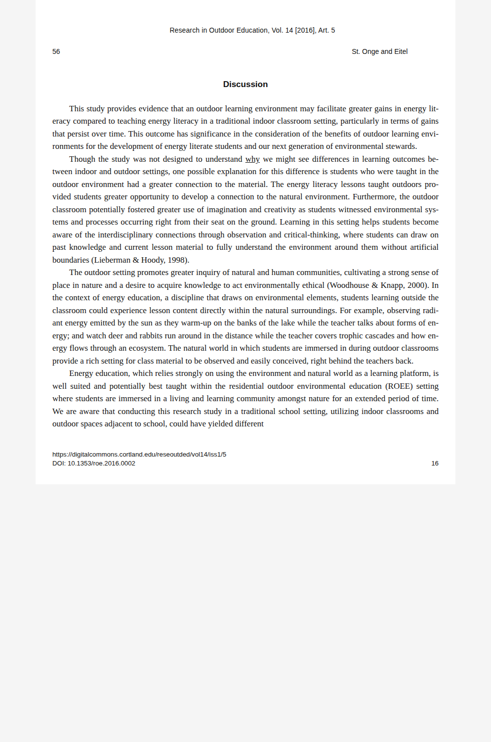Research in Outdoor Education, Vol. 14 [2016], Art. 5
56 St. Onge and Eitel
Discussion
This study provides evidence that an outdoor learning environment may facilitate greater gains in energy literacy compared to teaching energy literacy in a traditional indoor classroom setting, particularly in terms of gains that persist over time. This outcome has significance in the consideration of the benefits of outdoor learning environments for the development of energy literate students and our next generation of environmental stewards.
Though the study was not designed to understand why we might see differences in learning outcomes between indoor and outdoor settings, one possible explanation for this difference is students who were taught in the outdoor environment had a greater connection to the material. The energy literacy lessons taught outdoors provided students greater opportunity to develop a connection to the natural environment. Furthermore, the outdoor classroom potentially fostered greater use of imagination and creativity as students witnessed environmental systems and processes occurring right from their seat on the ground. Learning in this setting helps students become aware of the interdisciplinary connections through observation and critical-thinking, where students can draw on past knowledge and current lesson material to fully understand the environment around them without artificial boundaries (Lieberman & Hoody, 1998).
The outdoor setting promotes greater inquiry of natural and human communities, cultivating a strong sense of place in nature and a desire to acquire knowledge to act environmentally ethical (Woodhouse & Knapp, 2000). In the context of energy education, a discipline that draws on environmental elements, students learning outside the classroom could experience lesson content directly within the natural surroundings. For example, observing radiant energy emitted by the sun as they warm-up on the banks of the lake while the teacher talks about forms of energy; and watch deer and rabbits run around in the distance while the teacher covers trophic cascades and how energy flows through an ecosystem. The natural world in which students are immersed in during outdoor classrooms provide a rich setting for class material to be observed and easily conceived, right behind the teachers back.
Energy education, which relies strongly on using the environment and natural world as a learning platform, is well suited and potentially best taught within the residential outdoor environmental education (ROEE) setting where students are immersed in a living and learning community amongst nature for an extended period of time. We are aware that conducting this research study in a traditional school setting, utilizing indoor classrooms and outdoor spaces adjacent to school, could have yielded different
https://digitalcommons.cortland.edu/reseoutded/vol14/iss1/5
DOI: 10.1353/roe.2016.0002
16